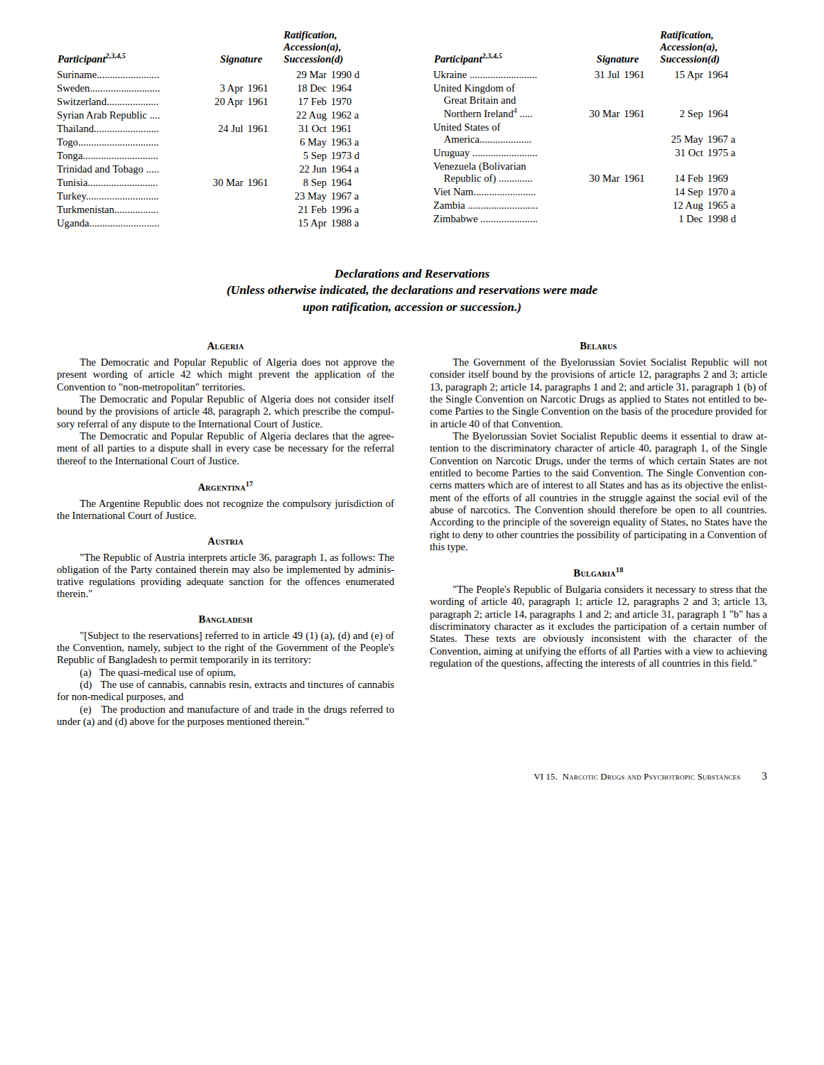| Participant 2,3,4,5 | Signature | Ratification, Accession(a), Succession(d) |
| --- | --- | --- |
| Suriname ........................ | | | 29 Mar | 1990 d |
| Sweden ........................... | 3 Apr | 1961 | 18 Dec | 1964 |
| Switzerland .................... | 20 Apr | 1961 | 17 Feb | 1970 |
| Syrian Arab Republic .... | | | 22 Aug | 1962 a |
| Thailand ......................... | 24 Jul | 1961 | 31 Oct | 1961 |
| Togo ............................... | | | 6 May | 1963 a |
| Tonga ............................. | | | 5 Sep | 1973 d |
| Trinidad and Tobago ..... | | | 22 Jun | 1964 a |
| Tunisia ........................... | 30 Mar | 1961 | 8 Sep | 1964 |
| Turkey ............................ | | | 23 May | 1967 a |
| Turkmenistan ................. | | | 21 Feb | 1996 a |
| Uganda ........................... | | | 15 Apr | 1988 a |
| Participant 2,3,4,5 | Signature | Ratification, Accession(a), Succession(d) |
| --- | --- | --- |
| Ukraine .......................... | 31 Jul | 1961 | 15 Apr | 1964 |
| United Kingdom of Great Britain and Northern Ireland 4 ..... | 30 Mar | 1961 | 2 Sep | 1964 |
| United States of America .................... | | | 25 May | 1967 a |
| Uruguay ......................... | | | 31 Oct | 1975 a |
| Venezuela (Bolivarian Republic of) ............. | 30 Mar | 1961 | 14 Feb | 1969 |
| Viet Nam ........................ | | | 14 Sep | 1970 a |
| Zambia ........................... | | | 12 Aug | 1965 a |
| Zimbabwe ...................... | | | 1 Dec | 1998 d |
Declarations and Reservations
(Unless otherwise indicated, the declarations and reservations were made
upon ratification, accession or succession.)
Algeria
The Democratic and Popular Republic of Algeria does not approve the present wording of article 42 which might prevent the application of the Convention to "non-metropolitan" territories.
The Democratic and Popular Republic of Algeria does not consider itself bound by the provisions of article 48, paragraph 2, which prescribe the compulsory referral of any dispute to the International Court of Justice.
The Democratic and Popular Republic of Algeria declares that the agreement of all parties to a dispute shall in every case be necessary for the referral thereof to the International Court of Justice.
Argentina17
The Argentine Republic does not recognize the compulsory jurisdiction of the International Court of Justice.
Austria
"The Republic of Austria interprets article 36, paragraph 1, as follows: The obligation of the Party contained therein may also be implemented by administrative regulations providing adequate sanction for the offences enumerated therein."
Bangladesh
"[Subject to the reservations] referred to in article 49 (1) (a), (d) and (e) of the Convention, namely, subject to the right of the Government of the People's Republic of Bangladesh to permit temporarily in its territory:
(a) The quasi-medical use of opium,
(d) The use of cannabis, cannabis resin, extracts and tinctures of cannabis for non-medical purposes, and
(e) The production and manufacture of and trade in the drugs referred to under (a) and (d) above for the purposes mentioned therein."
Belarus
The Government of the Byelorussian Soviet Socialist Republic will not consider itself bound by the provisions of article 12, paragraphs 2 and 3; article 13, paragraph 2; article 14, paragraphs 1 and 2; and article 31, paragraph 1 (b) of the Single Convention on Narcotic Drugs as applied to States not entitled to become Parties to the Single Convention on the basis of the procedure provided for in article 40 of that Convention.
The Byelorussian Soviet Socialist Republic deems it essential to draw attention to the discriminatory character of article 40, paragraph 1, of the Single Convention on Narcotic Drugs, under the terms of which certain States are not entitled to become Parties to the said Convention. The Single Convention concerns matters which are of interest to all States and has as its objective the enlistment of the efforts of all countries in the struggle against the social evil of the abuse of narcotics. The Convention should therefore be open to all countries. According to the principle of the sovereign equality of States, no States have the right to deny to other countries the possibility of participating in a Convention of this type.
Bulgaria18
"The People's Republic of Bulgaria considers it necessary to stress that the wording of article 40, paragraph 1; article 12, paragraphs 2 and 3; article 13, paragraph 2; article 14, paragraphs 1 and 2; and article 31, paragraph 1 "b" has a discriminatory character as it excludes the participation of a certain number of States. These texts are obviously inconsistent with the character of the Convention, aiming at unifying the efforts of all Parties with a view to achieving regulation of the questions, affecting the interests of all countries in this field."
VI 15. Narcotic Drugs and Psychotropic Substances3